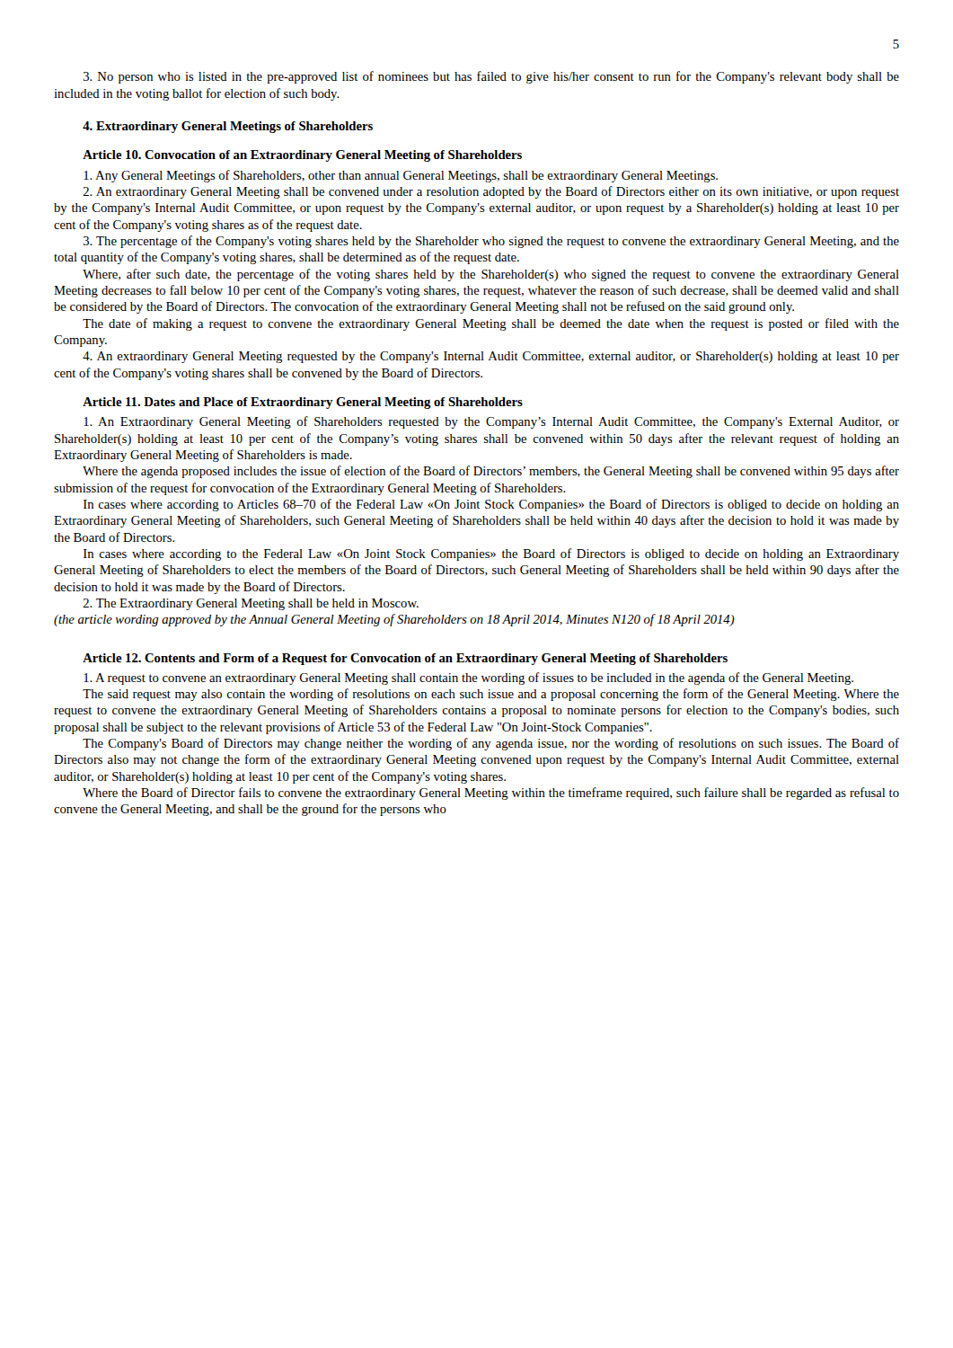5
3. No person who is listed in the pre-approved list of nominees but has failed to give his/her consent to run for the Company's relevant body shall be included in the voting ballot for election of such body.
4. Extraordinary General Meetings of Shareholders
Article 10. Convocation of an Extraordinary General Meeting of Shareholders
1. Any General Meetings of Shareholders, other than annual General Meetings, shall be extraordinary General Meetings.
2. An extraordinary General Meeting shall be convened under a resolution adopted by the Board of Directors either on its own initiative, or upon request by the Company's Internal Audit Committee, or upon request by the Company's external auditor, or upon request by a Shareholder(s) holding at least 10 per cent of the Company's voting shares as of the request date.
3. The percentage of the Company's voting shares held by the Shareholder who signed the request to convene the extraordinary General Meeting, and the total quantity of the Company's voting shares, shall be determined as of the request date.
Where, after such date, the percentage of the voting shares held by the Shareholder(s) who signed the request to convene the extraordinary General Meeting decreases to fall below 10 per cent of the Company's voting shares, the request, whatever the reason of such decrease, shall be deemed valid and shall be considered by the Board of Directors. The convocation of the extraordinary General Meeting shall not be refused on the said ground only.
The date of making a request to convene the extraordinary General Meeting shall be deemed the date when the request is posted or filed with the Company.
4. An extraordinary General Meeting requested by the Company's Internal Audit Committee, external auditor, or Shareholder(s) holding at least 10 per cent of the Company's voting shares shall be convened by the Board of Directors.
Article 11. Dates and Place of Extraordinary General Meeting of Shareholders
1. An Extraordinary General Meeting of Shareholders requested by the Company’s Internal Audit Committee, the Company's External Auditor, or Shareholder(s) holding at least 10 per cent of the Company’s voting shares shall be convened within 50 days after the relevant request of holding an Extraordinary General Meeting of Shareholders is made.
Where the agenda proposed includes the issue of election of the Board of Directors’ members, the General Meeting shall be convened within 95 days after submission of the request for convocation of the Extraordinary General Meeting of Shareholders.
In cases where according to Articles 68–70 of the Federal Law «On Joint Stock Companies» the Board of Directors is obliged to decide on holding an Extraordinary General Meeting of Shareholders, such General Meeting of Shareholders shall be held within 40 days after the decision to hold it was made by the Board of Directors.
In cases where according to the Federal Law «On Joint Stock Companies» the Board of Directors is obliged to decide on holding an Extraordinary General Meeting of Shareholders to elect the members of the Board of Directors, such General Meeting of Shareholders shall be held within 90 days after the decision to hold it was made by the Board of Directors.
2. The Extraordinary General Meeting shall be held in Moscow.
(the article wording approved by the Annual General Meeting of Shareholders on 18 April 2014, Minutes N120 of 18 April 2014)
Article 12. Contents and Form of a Request for Convocation of an Extraordinary General Meeting of Shareholders
1. A request to convene an extraordinary General Meeting shall contain the wording of issues to be included in the agenda of the General Meeting.
The said request may also contain the wording of resolutions on each such issue and a proposal concerning the form of the General Meeting. Where the request to convene the extraordinary General Meeting of Shareholders contains a proposal to nominate persons for election to the Company's bodies, such proposal shall be subject to the relevant provisions of Article 53 of the Federal Law "On Joint-Stock Companies".
The Company's Board of Directors may change neither the wording of any agenda issue, nor the wording of resolutions on such issues. The Board of Directors also may not change the form of the extraordinary General Meeting convened upon request by the Company's Internal Audit Committee, external auditor, or Shareholder(s) holding at least 10 per cent of the Company's voting shares.
Where the Board of Director fails to convene the extraordinary General Meeting within the timeframe required, such failure shall be regarded as refusal to convene the General Meeting, and shall be the ground for the persons who